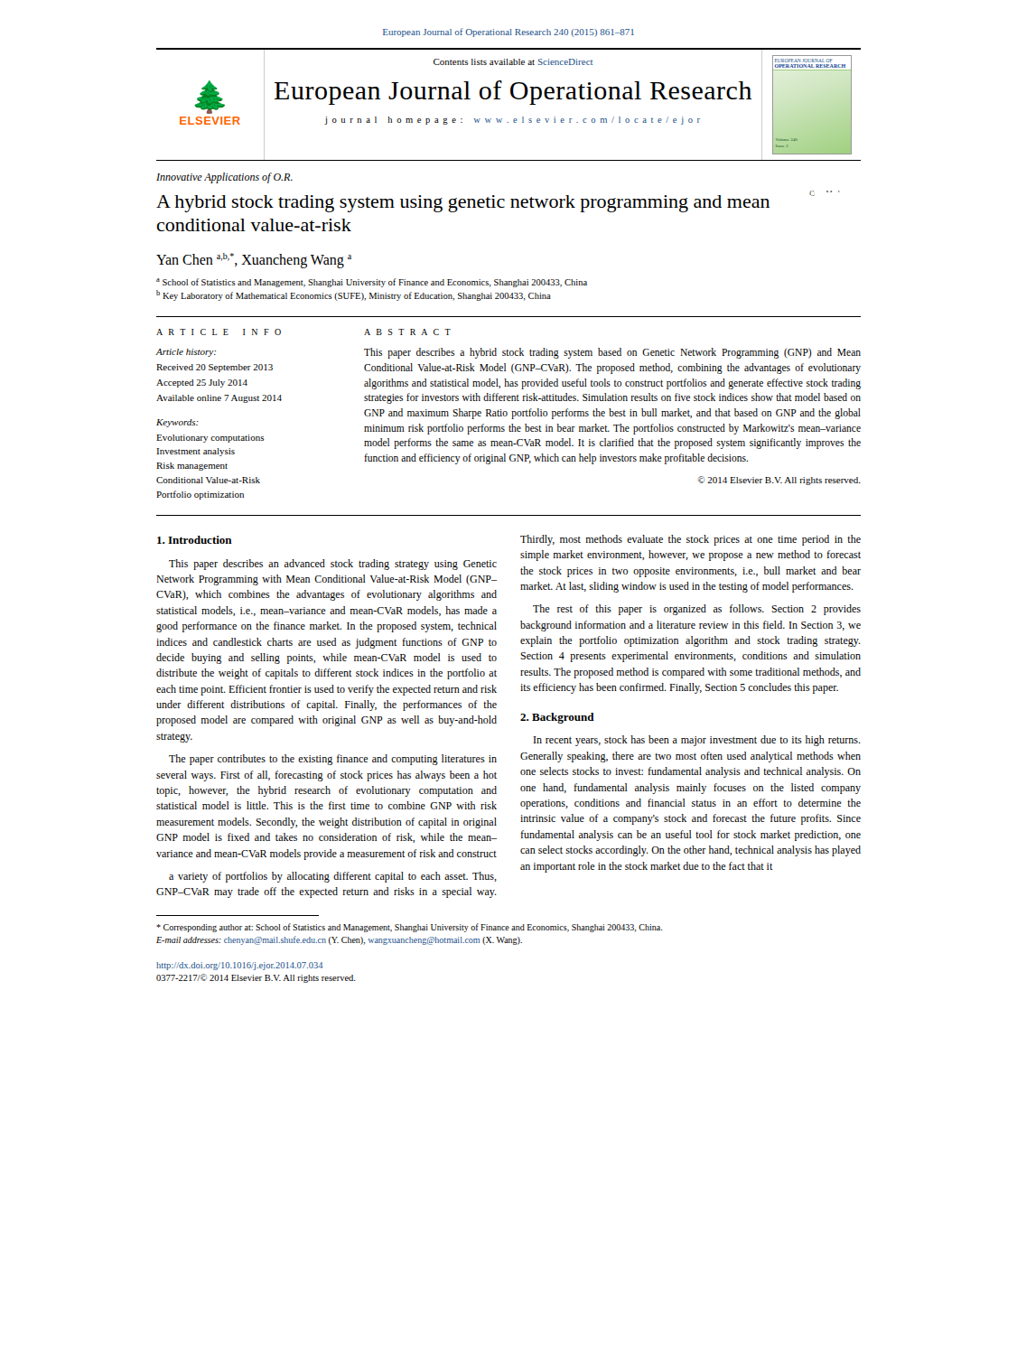European Journal of Operational Research 240 (2015) 861–871
🌲
ELSEVIER
Contents lists available at ScienceDirect
European Journal of Operational Research
j o u r n a l h o m e p a g e : w w w . e l s e v i e r . c o m / l o c a t e / e j o r
EUROPEAN JOURNAL OF
OPERATIONAL RESEARCH
Volume 240
Issue 3
Innovative Applications of O.R.
A hybrid stock trading system using genetic network programming and mean conditional value-at-risk CrossMark
Yan Chen a,b,*, Xuancheng Wang a
a School of Statistics and Management, Shanghai University of Finance and Economics, Shanghai 200433, China
b Key Laboratory of Mathematical Economics (SUFE), Ministry of Education, Shanghai 200433, China
A R T I C L E I N F O
Article history:
Received 20 September 2013
Accepted 25 July 2014
Available online 7 August 2014
Keywords:
Evolutionary computations
Investment analysis
Risk management
Conditional Value-at-Risk
Portfolio optimization
A B S T R A C T
This paper describes a hybrid stock trading system based on Genetic Network Programming (GNP) and Mean Conditional Value-at-Risk Model (GNP–CVaR). The proposed method, combining the advantages of evolutionary algorithms and statistical model, has provided useful tools to construct portfolios and generate effective stock trading strategies for investors with different risk-attitudes. Simulation results on five stock indices show that model based on GNP and maximum Sharpe Ratio portfolio performs the best in bull market, and that based on GNP and the global minimum risk portfolio performs the best in bear market. The portfolios constructed by Markowitz's mean–variance model performs the same as mean-CVaR model. It is clarified that the proposed system significantly improves the function and efficiency of original GNP, which can help investors make profitable decisions.
© 2014 Elsevier B.V. All rights reserved.
1. Introduction
This paper describes an advanced stock trading strategy using Genetic Network Programming with Mean Conditional Value-at-Risk Model (GNP–CVaR), which combines the advantages of evolutionary algorithms and statistical models, i.e., mean–variance and mean-CVaR models, has made a good performance on the finance market. In the proposed system, technical indices and candlestick charts are used as judgment functions of GNP to decide buying and selling points, while mean-CVaR model is used to distribute the weight of capitals to different stock indices in the portfolio at each time point. Efficient frontier is used to verify the expected return and risk under different distributions of capital. Finally, the performances of the proposed model are compared with original GNP as well as buy-and-hold strategy.
The paper contributes to the existing finance and computing literatures in several ways. First of all, forecasting of stock prices has always been a hot topic, however, the hybrid research of evolutionary computation and statistical model is little. This is the first time to combine GNP with risk measurement models. Secondly, the weight distribution of capital in original GNP model is fixed and takes no consideration of risk, while the mean–variance and mean-CVaR models provide a measurement of risk and construct
a variety of portfolios by allocating different capital to each asset. Thus, GNP–CVaR may trade off the expected return and risks in a special way. Thirdly, most methods evaluate the stock prices at one time period in the simple market environment, however, we propose a new method to forecast the stock prices in two opposite environments, i.e., bull market and bear market. At last, sliding window is used in the testing of model performances.
The rest of this paper is organized as follows. Section 2 provides background information and a literature review in this field. In Section 3, we explain the portfolio optimization algorithm and stock trading strategy. Section 4 presents experimental environments, conditions and simulation results. The proposed method is compared with some traditional methods, and its efficiency has been confirmed. Finally, Section 5 concludes this paper.
2. Background
In recent years, stock has been a major investment due to its high returns. Generally speaking, there are two most often used analytical methods when one selects stocks to invest: fundamental analysis and technical analysis. On one hand, fundamental analysis mainly focuses on the listed company operations, conditions and financial status in an effort to determine the intrinsic value of a company's stock and forecast the future profits. Since fundamental analysis can be an useful tool for stock market prediction, one can select stocks accordingly. On the other hand, technical analysis has played an important role in the stock market due to the fact that it
* Corresponding author at: School of Statistics and Management, Shanghai University of Finance and Economics, Shanghai 200433, China.
E-mail addresses: chenyan@mail.shufe.edu.cn (Y. Chen), wangxuancheng@hotmail.com (X. Wang).
http://dx.doi.org/10.1016/j.ejor.2014.07.034
0377-2217/© 2014 Elsevier B.V. All rights reserved.